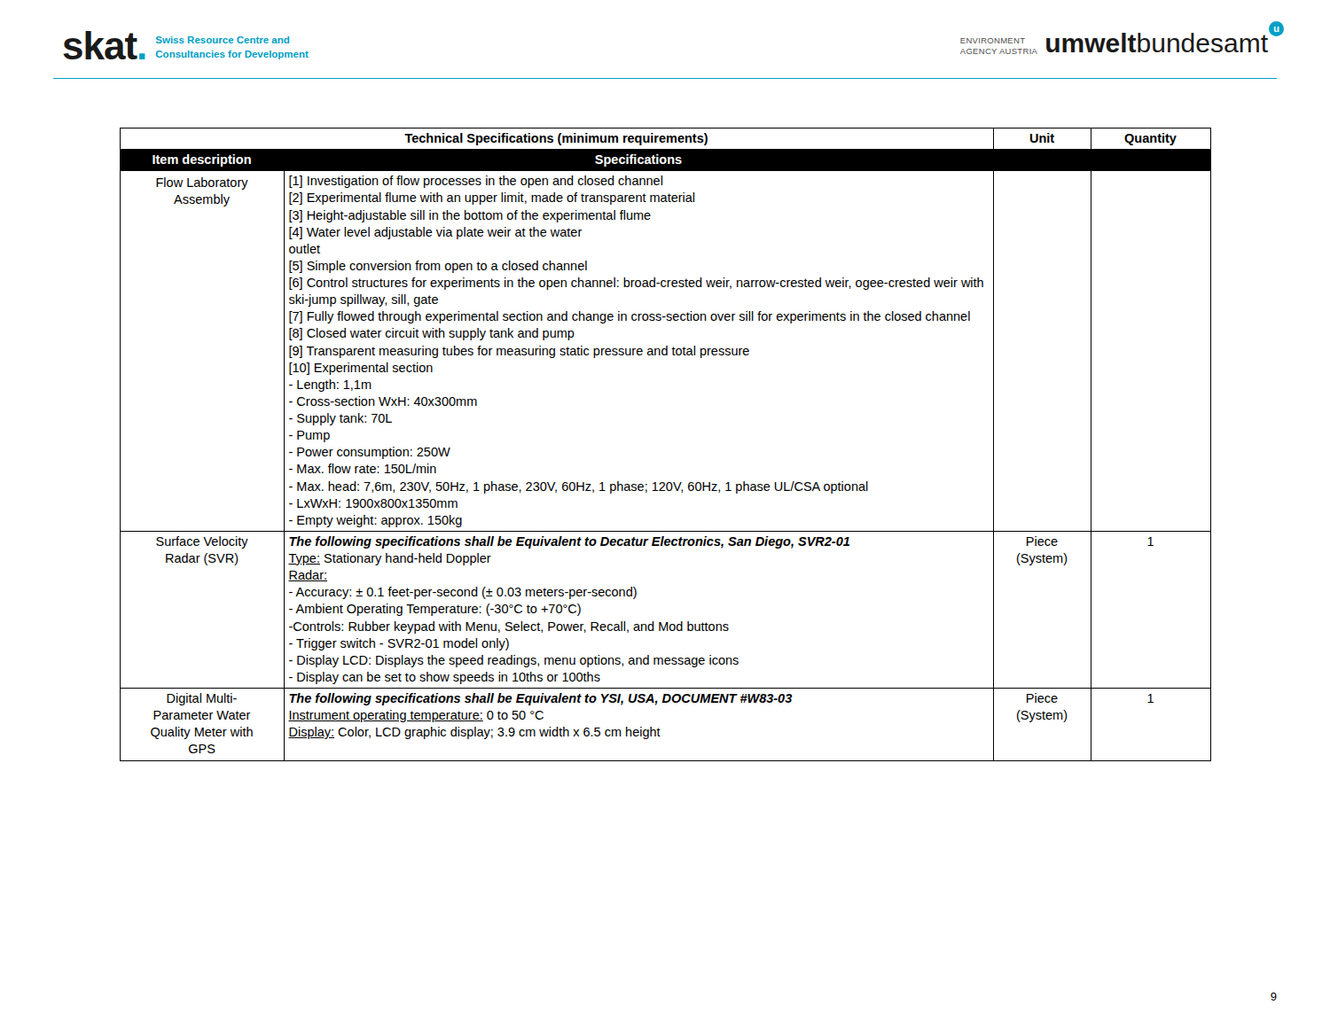skat.
Swiss Resource Centre and
Consultancies for Development
Environment
Agency Austria
umweltbundesamtu
| Technical Specifications (minimum requirements) | Unit | Quantity |
| Item description | Specifications | | |
| Flow Laboratory Assembly | [1] Investigation of flow processes in the open and closed channel [2] Experimental flume with an upper limit, made of transparent material [3] Height-adjustable sill in the bottom of the experimental flume [4] Water level adjustable via plate weir at the water outlet [5] Simple conversion from open to a closed channel [6] Control structures for experiments in the open channel: broad-crested weir, narrow-crested weir, ogee-crested weir with ski-jump spillway, sill, gate [7] Fully flowed through experimental section and change in cross-section over sill for experiments in the closed channel [8] Closed water circuit with supply tank and pump [9] Transparent measuring tubes for measuring static pressure and total pressure [10] Experimental section - Length: 1,1m - Cross-section WxH: 40x300mm - Supply tank: 70L - Pump - Power consumption: 250W - Max. flow rate: 150L/min - Max. head: 7,6m, 230V, 50Hz, 1 phase, 230V, 60Hz, 1 phase; 120V, 60Hz, 1 phase UL/CSA optional - LxWxH: 1900x800x1350mm - Empty weight: approx. 150kg | | |
| Surface Velocity Radar (SVR) | The following specifications shall be Equivalent to Decatur Electronics, San Diego, SVR2-01 Type: Stationary hand-held Doppler Radar: - Accuracy: ± 0.1 feet-per-second (± 0.03 meters-per-second) - Ambient Operating Temperature: (-30°C to +70°C) -Controls: Rubber keypad with Menu, Select, Power, Recall, and Mod buttons - Trigger switch - SVR2-01 model only) - Display LCD: Displays the speed readings, menu options, and message icons - Display can be set to show speeds in 10ths or 100ths | Piece (System) | 1 |
| Digital Multi- Parameter Water Quality Meter with GPS | The following specifications shall be Equivalent to YSI, USA, DOCUMENT #W83-03 Instrument operating temperature: 0 to 50 °C Display: Color, LCD graphic display; 3.9 cm width x 6.5 cm height | Piece (System) | 1 |
9